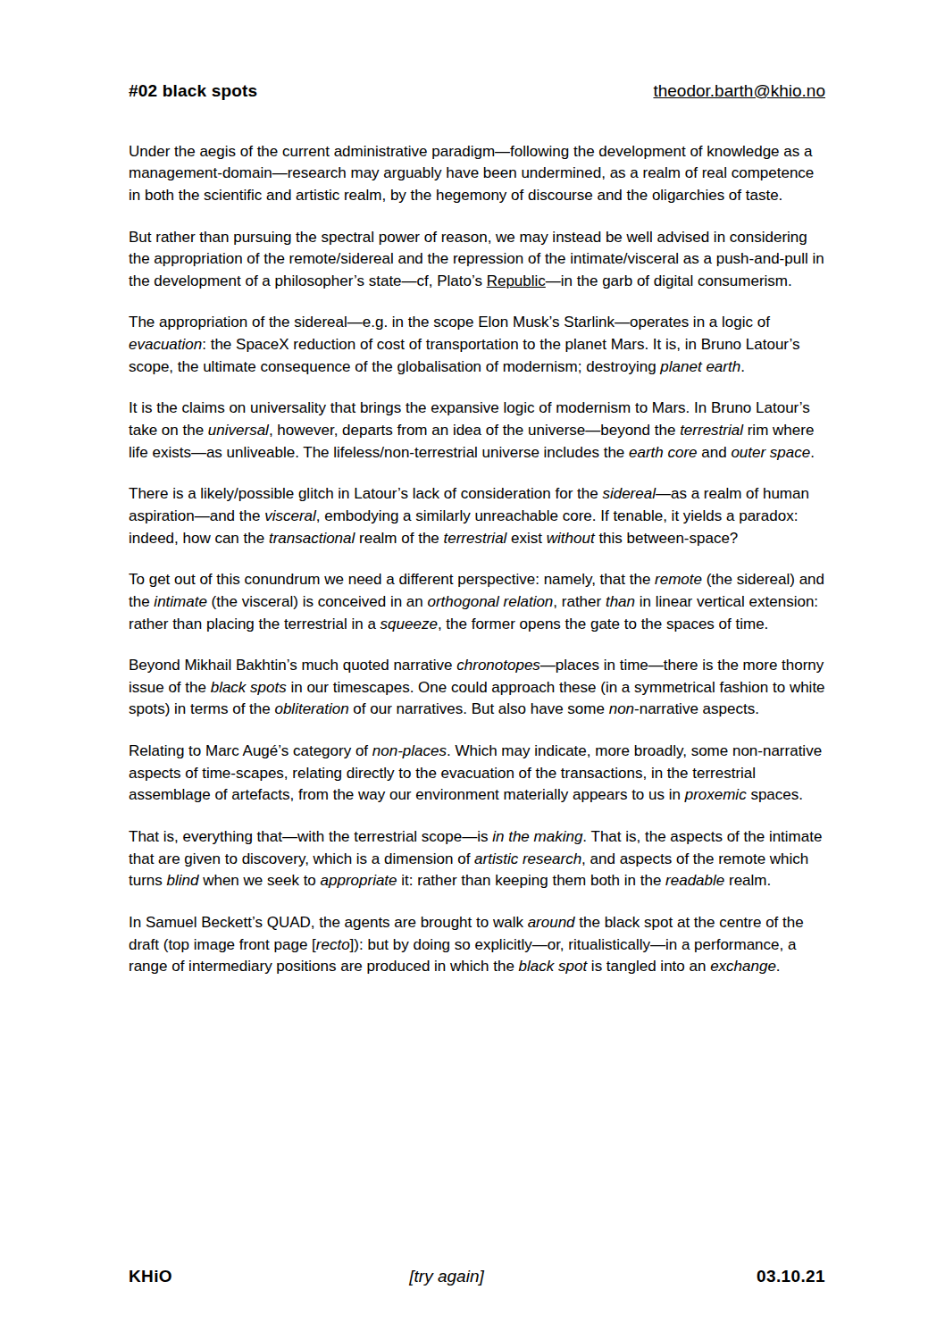#02 black spots
theodor.barth@khio.no
Under the aegis of the current administrative paradigm—following the development of knowledge as a management-domain—research may arguably have been undermined, as a realm of real competence in both the scientific and artistic realm, by the hegemony of discourse and the oligarchies of taste.
But rather than pursuing the spectral power of reason, we may instead be well advised in considering the appropriation of the remote/sidereal and the repression of the intimate/visceral as a push-and-pull in the development of a philosopher’s state—cf, Plato’s Republic—in the garb of digital consumerism.
The appropriation of the sidereal—e.g. in the scope Elon Musk’s Starlink—operates in a logic of evacuation: the SpaceX reduction of cost of transportation to the planet Mars. It is, in Bruno Latour’s scope, the ultimate consequence of the globalisation of modernism; destroying planet earth.
It is the claims on universality that brings the expansive logic of modernism to Mars. In Bruno Latour’s take on the universal, however, departs from an idea of the universe—beyond the terrestrial rim where life exists—as unliveable. The lifeless/non-terrestrial universe includes the earth core and outer space.
There is a likely/possible glitch in Latour’s lack of consideration for the sidereal—as a realm of human aspiration—and the visceral, embodying a similarly unreachable core. If tenable, it yields a paradox: indeed, how can the transactional realm of the terrestrial exist without this between-space?
To get out of this conundrum we need a different perspective: namely, that the remote (the sidereal) and the intimate (the visceral) is conceived in an orthogonal relation, rather than in linear vertical extension: rather than placing the terrestrial in a squeeze, the former opens the gate to the spaces of time.
Beyond Mikhail Bakhtin’s much quoted narrative chronotopes—places in time—there is the more thorny issue of the black spots in our timescapes. One could approach these (in a symmetrical fashion to white spots) in terms of the obliteration of our narratives. But also have some non-narrative aspects.
Relating to Marc Augé’s category of non-places. Which may indicate, more broadly, some non-narrative aspects of time-scapes, relating directly to the evacuation of the transactions, in the terrestrial assemblage of artefacts, from the way our environment materially appears to us in proxemic spaces.
That is, everything that—with the terrestrial scope—is in the making. That is, the aspects of the intimate that are given to discovery, which is a dimension of artistic research, and aspects of the remote which turns blind when we seek to appropriate it: rather than keeping them both in the readable realm.
In Samuel Beckett’s QUAD, the agents are brought to walk around the black spot at the centre of the draft (top image front page [recto]): but by doing so explicitly—or, ritualistically—in a performance, a range of intermediary positions are produced in which the black spot is tangled into an exchange.
KHiO
[try again]
03.10.21